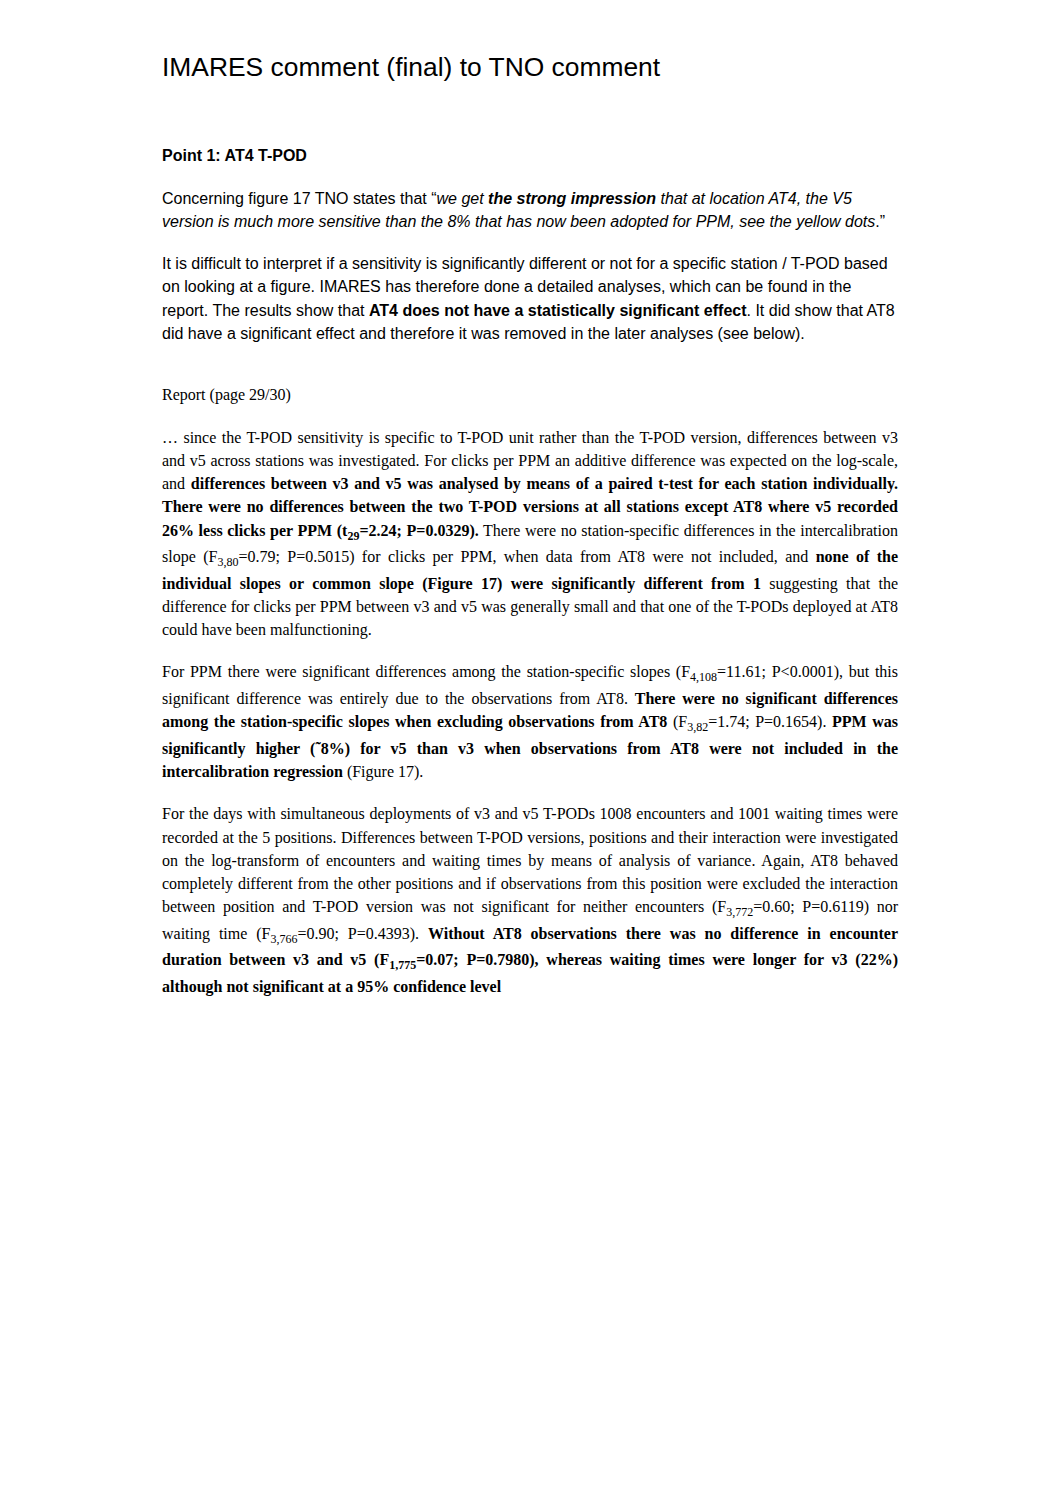IMARES comment (final) to TNO comment
Point 1: AT4 T-POD
Concerning figure 17 TNO states that “we get the strong impression that at location AT4, the V5 version is much more sensitive than the 8% that has now been adopted for PPM, see the yellow dots.”
It is difficult to interpret if a sensitivity is significantly different or not for a specific station / T-POD based on looking at a figure. IMARES has therefore done a detailed analyses, which can be found in the report. The results show that AT4 does not have a statistically significant effect. It did show that AT8 did have a significant effect and therefore it was removed in the later analyses (see below).
Report (page 29/30)
… since the T-POD sensitivity is specific to T-POD unit rather than the T-POD version, differences between v3 and v5 across stations was investigated. For clicks per PPM an additive difference was expected on the log-scale, and differences between v3 and v5 was analysed by means of a paired t-test for each station individually. There were no differences between the two T-POD versions at all stations except AT8 where v5 recorded 26% less clicks per PPM (t29=2.24; P=0.0329). There were no station-specific differences in the intercalibration slope (F3,80=0.79; P=0.5015) for clicks per PPM, when data from AT8 were not included, and none of the individual slopes or common slope (Figure 17) were significantly different from 1 suggesting that the difference for clicks per PPM between v3 and v5 was generally small and that one of the T-PODs deployed at AT8 could have been malfunctioning.
For PPM there were significant differences among the station-specific slopes (F4,108=11.61; P<0.0001), but this significant difference was entirely due to the observations from AT8. There were no significant differences among the station-specific slopes when excluding observations from AT8 (F3,82=1.74; P=0.1654). PPM was significantly higher (˜8%) for v5 than v3 when observations from AT8 were not included in the intercalibration regression (Figure 17).
For the days with simultaneous deployments of v3 and v5 T-PODs 1008 encounters and 1001 waiting times were recorded at the 5 positions. Differences between T-POD versions, positions and their interaction were investigated on the log-transform of encounters and waiting times by means of analysis of variance. Again, AT8 behaved completely different from the other positions and if observations from this position were excluded the interaction between position and T-POD version was not significant for neither encounters (F3,772=0.60; P=0.6119) nor waiting time (F3,766=0.90; P=0.4393). Without AT8 observations there was no difference in encounter duration between v3 and v5 (F1,775=0.07; P=0.7980), whereas waiting times were longer for v3 (22%) although not significant at a 95% confidence level